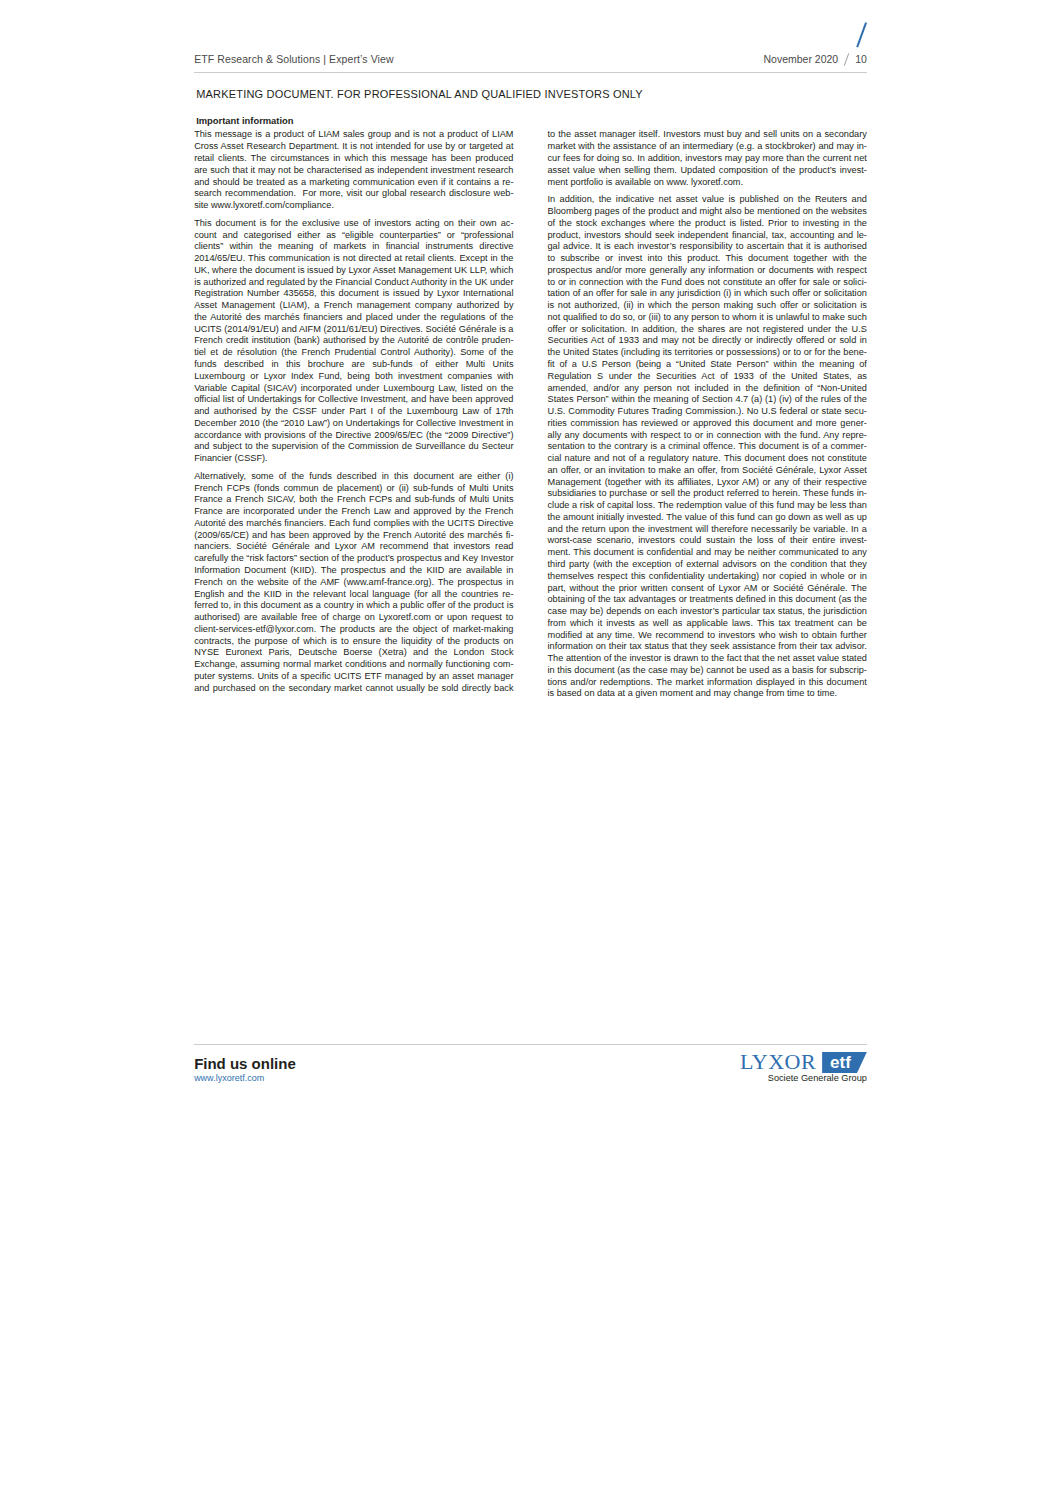ETF Research & Solutions | Expert’s View
November 2020 10
MARKETING DOCUMENT. FOR PROFESSIONAL AND QUALIFIED INVESTORS ONLY
Important information
This message is a product of LIAM sales group and is not a product of LIAM Cross Asset Research Department. It is not intended for use by or targeted at retail clients. The circumstances in which this message has been produced are such that it may not be characterised as independent investment research and should be treated as a marketing communication even if it contains a research recommendation. For more, visit our global research disclosure website www.lyxoretf.com/compliance.
This document is for the exclusive use of investors acting on their own account and categorised either as “eligible counterparties” or “professional clients” within the meaning of markets in financial instruments directive 2014/65/EU. This communication is not directed at retail clients. Except in the UK, where the document is issued by Lyxor Asset Management UK LLP, which is authorized and regulated by the Financial Conduct Authority in the UK under Registration Number 435658, this document is issued by Lyxor International Asset Management (LIAM), a French management company authorized by the Autorité des marchés financiers and placed under the regulations of the UCITS (2014/91/EU) and AIFM (2011/61/EU) Directives. Société Générale is a French credit institution (bank) authorised by the Autorité de contrôle prudentiel et de résolution (the French Prudential Control Authority). Some of the funds described in this brochure are sub-funds of either Multi Units Luxembourg or Lyxor Index Fund, being both investment companies with Variable Capital (SICAV) incorporated under Luxembourg Law, listed on the official list of Undertakings for Collective Investment, and have been approved and authorised by the CSSF under Part I of the Luxembourg Law of 17th December 2010 (the “2010 Law”) on Undertakings for Collective Investment in accordance with provisions of the Directive 2009/65/EC (the “2009 Directive”) and subject to the supervision of the Commission de Surveillance du Secteur Financier (CSSF).
Alternatively, some of the funds described in this document are either (i) French FCPs (fonds commun de placement) or (ii) sub-funds of Multi Units France a French SICAV, both the French FCPs and sub-funds of Multi Units France are incorporated under the French Law and approved by the French Autorité des marchés financiers. Each fund complies with the UCITS Directive (2009/65/CE) and has been approved by the French Autorité des marchés financiers. Société Générale and Lyxor AM recommend that investors read carefully the “risk factors” section of the product’s prospectus and Key Investor Information Document (KIID). The prospectus and the KIID are available in French on the website of the AMF (www.amf-france.org). The prospectus in English and the KIID in the relevant local language (for all the countries referred to, in this document as a country in which a public offer of the product is authorised) are available free of charge on Lyxoretf.com or upon request to client-services-etf@lyxor.com. The products are the object of market-making contracts, the purpose of which is to ensure the liquidity of the products on NYSE Euronext Paris, Deutsche Boerse (Xetra) and the London Stock Exchange, assuming normal market conditions and normally functioning computer systems. Units of a specific UCITS ETF managed by an asset manager and purchased on the secondary market cannot usually be sold directly back to the asset manager itself. Investors must buy and sell units on a secondary market with the assistance of an intermediary (e.g. a stockbroker) and may incur fees for doing so. In addition, investors may pay more than the current net asset value when selling them. Updated composition of the product’s investment portfolio is available on www. lyxoretf.com.
In addition, the indicative net asset value is published on the Reuters and Bloomberg pages of the product and might also be mentioned on the websites of the stock exchanges where the product is listed. Prior to investing in the product, investors should seek independent financial, tax, accounting and legal advice. It is each investor’s responsibility to ascertain that it is authorised to subscribe or invest into this product. This document together with the prospectus and/or more generally any information or documents with respect to or in connection with the Fund does not constitute an offer for sale or solicitation of an offer for sale in any jurisdiction (i) in which such offer or solicitation is not authorized, (ii) in which the person making such offer or solicitation is not qualified to do so, or (iii) to any person to whom it is unlawful to make such offer or solicitation. In addition, the shares are not registered under the U.S Securities Act of 1933 and may not be directly or indirectly offered or sold in the United States (including its territories or possessions) or to or for the benefit of a U.S Person (being a “United State Person” within the meaning of Regulation S under the Securities Act of 1933 of the United States, as amended, and/or any person not included in the definition of “Non-United States Person” within the meaning of Section 4.7 (a) (1) (iv) of the rules of the U.S. Commodity Futures Trading Commission.). No U.S federal or state securities commission has reviewed or approved this document and more generally any documents with respect to or in connection with the fund. Any representation to the contrary is a criminal offence. This document is of a commercial nature and not of a regulatory nature. This document does not constitute an offer, or an invitation to make an offer, from Société Générale, Lyxor Asset Management (together with its affiliates, Lyxor AM) or any of their respective subsidiaries to purchase or sell the product referred to herein. These funds include a risk of capital loss. The redemption value of this fund may be less than the amount initially invested. The value of this fund can go down as well as up and the return upon the investment will therefore necessarily be variable. In a worst-case scenario, investors could sustain the loss of their entire investment. This document is confidential and may be neither communicated to any third party (with the exception of external advisors on the condition that they themselves respect this confidentiality undertaking) nor copied in whole or in part, without the prior written consent of Lyxor AM or Société Générale. The obtaining of the tax advantages or treatments defined in this document (as the case may be) depends on each investor’s particular tax status, the jurisdiction from which it invests as well as applicable laws. This tax treatment can be modified at any time. We recommend to investors who wish to obtain further information on their tax status that they seek assistance from their tax advisor. The attention of the investor is drawn to the fact that the net asset value stated in this document (as the case may be) cannot be used as a basis for subscriptions and/or redemptions. The market information displayed in this document is based on data at a given moment and may change from time to time.
Find us online
www.lyxoretf.com
LYXOR etf
Societe Generale Group